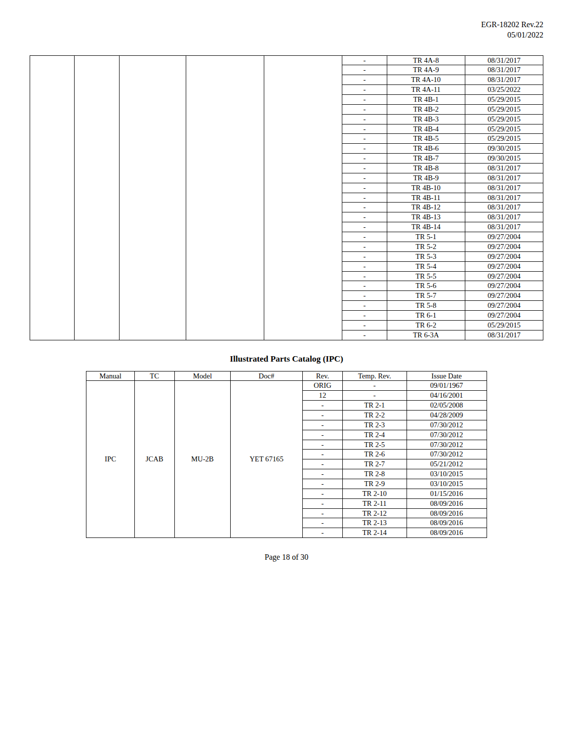EGR-18202 Rev.22
05/01/2022
| | | | | | - | TR 4A-8 | 08/31/2017 |
| - | TR 4A-9 | 08/31/2017 |
| - | TR 4A-10 | 08/31/2017 |
| - | TR 4A-11 | 03/25/2022 |
| - | TR 4B-1 | 05/29/2015 |
| - | TR 4B-2 | 05/29/2015 |
| - | TR 4B-3 | 05/29/2015 |
| - | TR 4B-4 | 05/29/2015 |
| - | TR 4B-5 | 05/29/2015 |
| - | TR 4B-6 | 09/30/2015 |
| - | TR 4B-7 | 09/30/2015 |
| - | TR 4B-8 | 08/31/2017 |
| - | TR 4B-9 | 08/31/2017 |
| - | TR 4B-10 | 08/31/2017 |
| - | TR 4B-11 | 08/31/2017 |
| - | TR 4B-12 | 08/31/2017 |
| - | TR 4B-13 | 08/31/2017 |
| - | TR 4B-14 | 08/31/2017 |
| - | TR 5-1 | 09/27/2004 |
| - | TR 5-2 | 09/27/2004 |
| - | TR 5-3 | 09/27/2004 |
| - | TR 5-4 | 09/27/2004 |
| - | TR 5-5 | 09/27/2004 |
| - | TR 5-6 | 09/27/2004 |
| - | TR 5-7 | 09/27/2004 |
| - | TR 5-8 | 09/27/2004 |
| - | TR 6-1 | 09/27/2004 |
| - | TR 6-2 | 05/29/2015 |
| - | TR 6-3A | 08/31/2017 |
Illustrated Parts Catalog (IPC)
| Manual | TC | Model | Doc# | Rev. | Temp. Rev. | Issue Date |
| --- | --- | --- | --- | --- | --- | --- |
| IPC | JCAB | MU-2B | YET 67165 | ORIG | - | 09/01/1967 |
| 12 | - | 04/16/2001 |
| - | TR 2-1 | 02/05/2008 |
| - | TR 2-2 | 04/28/2009 |
| - | TR 2-3 | 07/30/2012 |
| - | TR 2-4 | 07/30/2012 |
| - | TR 2-5 | 07/30/2012 |
| - | TR 2-6 | 07/30/2012 |
| - | TR 2-7 | 05/21/2012 |
| - | TR 2-8 | 03/10/2015 |
| - | TR 2-9 | 03/10/2015 |
| - | TR 2-10 | 01/15/2016 |
| - | TR 2-11 | 08/09/2016 |
| - | TR 2-12 | 08/09/2016 |
| - | TR 2-13 | 08/09/2016 |
| - | TR 2-14 | 08/09/2016 |
Page 18 of 30